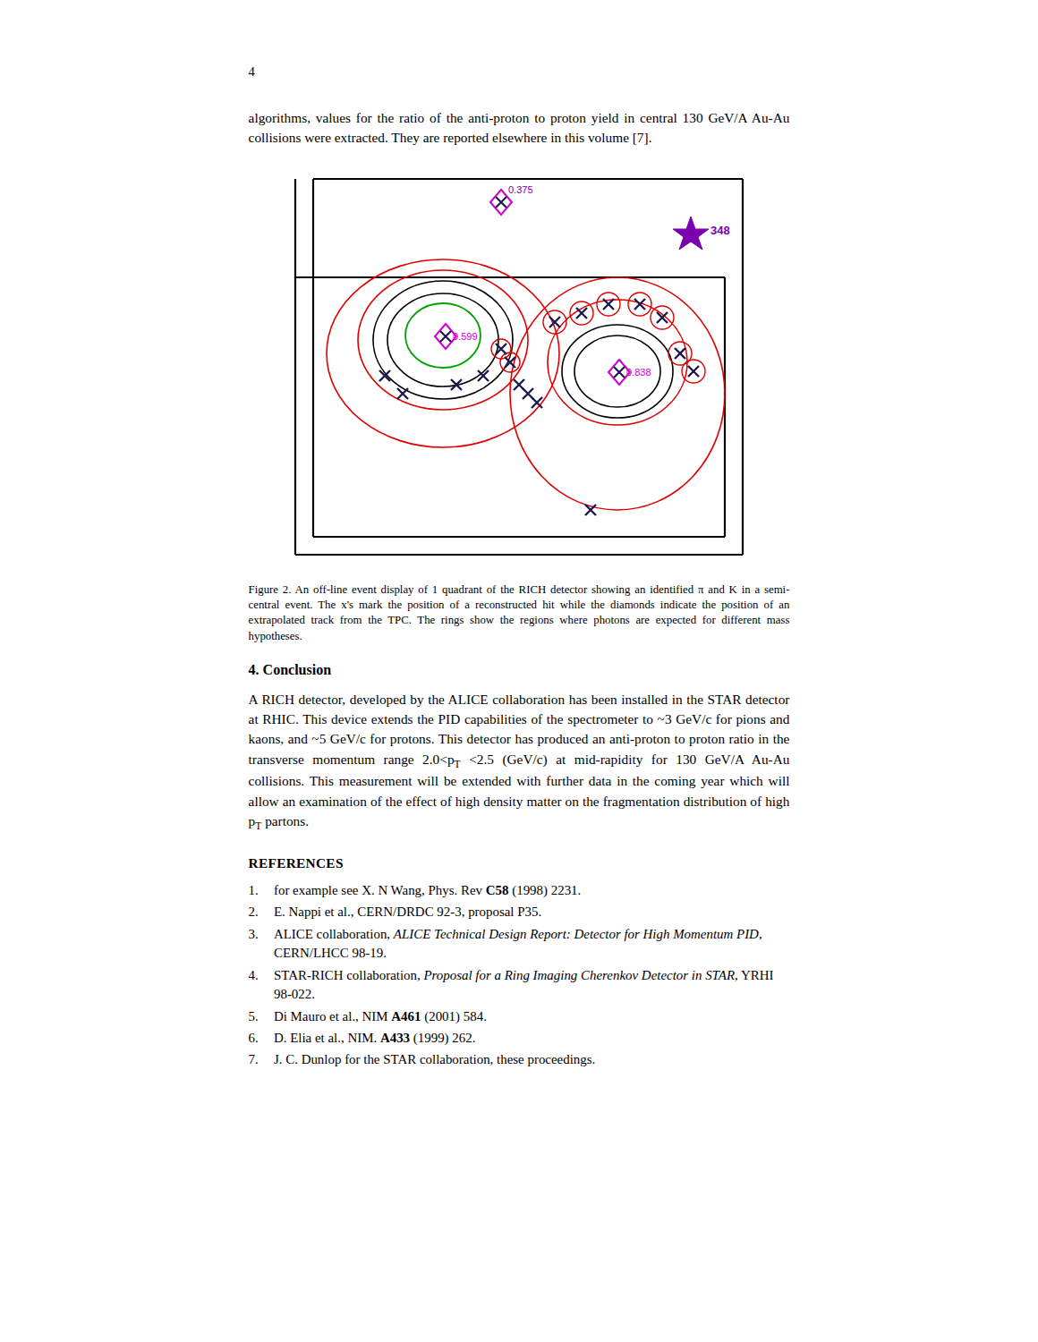4
algorithms, values for the ratio of the anti-proton to proton yield in central 130 GeV/A Au-Au collisions were extracted. They are reported elsewhere in this volume [7].
0.375 348 0.599 0.838
Figure 2. An off-line event display of 1 quadrant of the RICH detector showing an identified π and K in a semi-central event. The x's mark the position of a reconstructed hit while the diamonds indicate the position of an extrapolated track from the TPC. The rings show the regions where photons are expected for different mass hypotheses.
4. Conclusion
A RICH detector, developed by the ALICE collaboration has been installed in the STAR detector at RHIC. This device extends the PID capabilities of the spectrometer to ~3 GeV/c for pions and kaons, and ~5 GeV/c for protons. This detector has produced an anti-proton to proton ratio in the transverse momentum range 2.0<pT <2.5 (GeV/c) at mid-rapidity for 130 GeV/A Au-Au collisions. This measurement will be extended with further data in the coming year which will allow an examination of the effect of high density matter on the fragmentation distribution of high pT partons.
REFERENCES
1. for example see X. N Wang, Phys. Rev C58 (1998) 2231.
2. E. Nappi et al., CERN/DRDC 92-3, proposal P35.
3. ALICE collaboration, ALICE Technical Design Report: Detector for High Momentum PID, CERN/LHCC 98-19.
4. STAR-RICH collaboration, Proposal for a Ring Imaging Cherenkov Detector in STAR, YRHI 98-022.
5. Di Mauro et al., NIM A461 (2001) 584.
6. D. Elia et al., NIM. A433 (1999) 262.
7. J. C. Dunlop for the STAR collaboration, these proceedings.